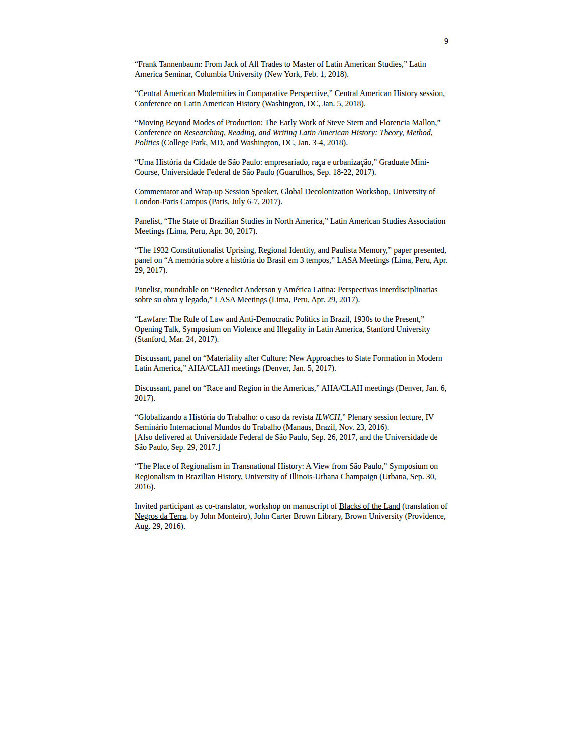9
“Frank Tannenbaum: From Jack of All Trades to Master of Latin American Studies,” Latin America Seminar, Columbia University (New York, Feb. 1, 2018).
“Central American Modernities in Comparative Perspective,” Central American History session, Conference on Latin American History (Washington, DC, Jan. 5, 2018).
“Moving Beyond Modes of Production: The Early Work of Steve Stern and Florencia Mallon,” Conference on Researching, Reading, and Writing Latin American History: Theory, Method, Politics (College Park, MD, and Washington, DC, Jan. 3-4, 2018).
“Uma História da Cidade de São Paulo: empresariado, raça e urbanização,” Graduate Mini-Course, Universidade Federal de São Paulo (Guarulhos, Sep. 18-22, 2017).
Commentator and Wrap-up Session Speaker, Global Decolonization Workshop, University of London-Paris Campus (Paris, July 6-7, 2017).
Panelist, “The State of Brazilian Studies in North America,” Latin American Studies Association Meetings (Lima, Peru, Apr. 30, 2017).
“The 1932 Constitutionalist Uprising, Regional Identity, and Paulista Memory,” paper presented, panel on “A memória sobre a história do Brasil em 3 tempos,” LASA Meetings (Lima, Peru, Apr. 29, 2017).
Panelist, roundtable on “Benedict Anderson y América Latina: Perspectivas interdisciplinarias sobre su obra y legado,” LASA Meetings (Lima, Peru, Apr. 29, 2017).
“Lawfare: The Rule of Law and Anti-Democratic Politics in Brazil, 1930s to the Present,” Opening Talk, Symposium on Violence and Illegality in Latin America, Stanford University (Stanford, Mar. 24, 2017).
Discussant, panel on “Materiality after Culture: New Approaches to State Formation in Modern Latin America,” AHA/CLAH meetings (Denver, Jan. 5, 2017).
Discussant, panel on “Race and Region in the Americas,” AHA/CLAH meetings (Denver, Jan. 6, 2017).
“Globalizando a História do Trabalho: o caso da revista ILWCH,” Plenary session lecture, IV Seminário Internacional Mundos do Trabalho (Manaus, Brazil, Nov. 23, 2016).
[Also delivered at Universidade Federal de São Paulo, Sep. 26, 2017, and the Universidade de São Paulo, Sep. 29, 2017.]
“The Place of Regionalism in Transnational History: A View from São Paulo,” Symposium on Regionalism in Brazilian History, University of Illinois-Urbana Champaign (Urbana, Sep. 30, 2016).
Invited participant as co-translator, workshop on manuscript of Blacks of the Land (translation of Negros da Terra, by John Monteiro), John Carter Brown Library, Brown University (Providence, Aug. 29, 2016).